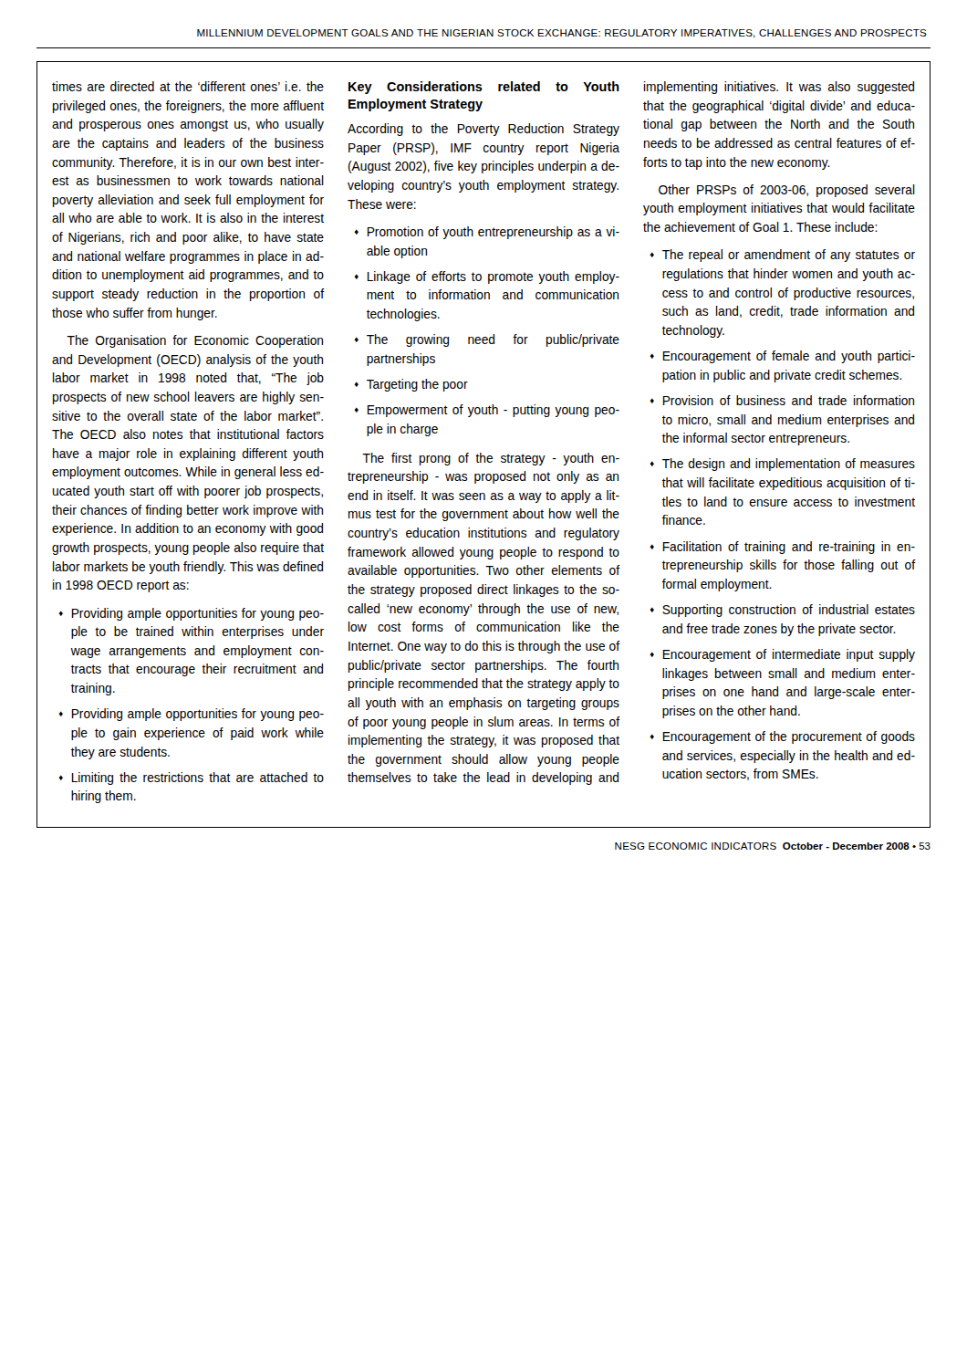Millennium Development Goals and the Nigerian Stock Exchange: Regulatory Imperatives, Challenges and Prospects
times are directed at the ‘different ones’ i.e. the privileged ones, the foreigners, the more affluent and prosperous ones amongst us, who usually are the captains and leaders of the business community. Therefore, it is in our own best interest as businessmen to work towards national poverty alleviation and seek full employment for all who are able to work. It is also in the interest of Nigerians, rich and poor alike, to have state and national welfare programmes in place in addition to unemployment aid programmes, and to support steady reduction in the proportion of those who suffer from hunger.
The Organisation for Economic Cooperation and Development (OECD) analysis of the youth labor market in 1998 noted that, “The job prospects of new school leavers are highly sensitive to the overall state of the labor market”. The OECD also notes that institutional factors have a major role in explaining different youth employment outcomes. While in general less educated youth start off with poorer job prospects, their chances of finding better work improve with experience. In addition to an economy with good growth prospects, young people also require that labor markets be youth friendly. This was defined in 1998 OECD report as:
Providing ample opportunities for young people to be trained within enterprises under wage arrangements and employment contracts that encourage their recruitment and training.
Providing ample opportunities for young people to gain experience of paid work while they are students.
Limiting the restrictions that are attached to hiring them.
Key Considerations related to Youth Employment Strategy
According to the Poverty Reduction Strategy Paper (PRSP), IMF country report Nigeria (August 2002), five key principles underpin a developing country’s youth employment strategy. These were:
Promotion of youth entrepreneurship as a viable option
Linkage of efforts to promote youth employment to information and communication technologies.
The growing need for public/private partnerships
Targeting the poor
Empowerment of youth - putting young people in charge
The first prong of the strategy - youth entrepreneurship - was proposed not only as an end in itself. It was seen as a way to apply a litmus test for the government about how well the country’s education institutions and regulatory framework allowed young people to respond to available opportunities. Two other elements of the strategy proposed direct linkages to the so-called ‘new economy’ through the use of new, low cost forms of communication like the Internet. One way to do this is through the use of public/private sector partnerships. The fourth principle recommended that the strategy apply to all youth with an emphasis on targeting groups of poor young people in slum areas. In terms of implementing the strategy, it was proposed that the government should allow young people themselves to take the lead in developing and implementing initiatives. It was also suggested that the geographical ‘digital divide’ and educational gap between the North and the South needs to be addressed as central features of efforts to tap into the new economy.
Other PRSPs of 2003-06, proposed several youth employment initiatives that would facilitate the achievement of Goal 1. These include:
The repeal or amendment of any statutes or regulations that hinder women and youth access to and control of productive resources, such as land, credit, trade information and technology.
Encouragement of female and youth participation in public and private credit schemes.
Provision of business and trade information to micro, small and medium enterprises and the informal sector entrepreneurs.
The design and implementation of measures that will facilitate expeditious acquisition of titles to land to ensure access to investment finance.
Facilitation of training and re-training in entrepreneurship skills for those falling out of formal employment.
Supporting construction of industrial estates and free trade zones by the private sector.
Encouragement of intermediate input supply linkages between small and medium enterprises on one hand and large-scale enterprises on the other hand.
Encouragement of the procurement of goods and services, especially in the health and education sectors, from SMEs.
NESG Economic Indicators October - December 2008 • 53